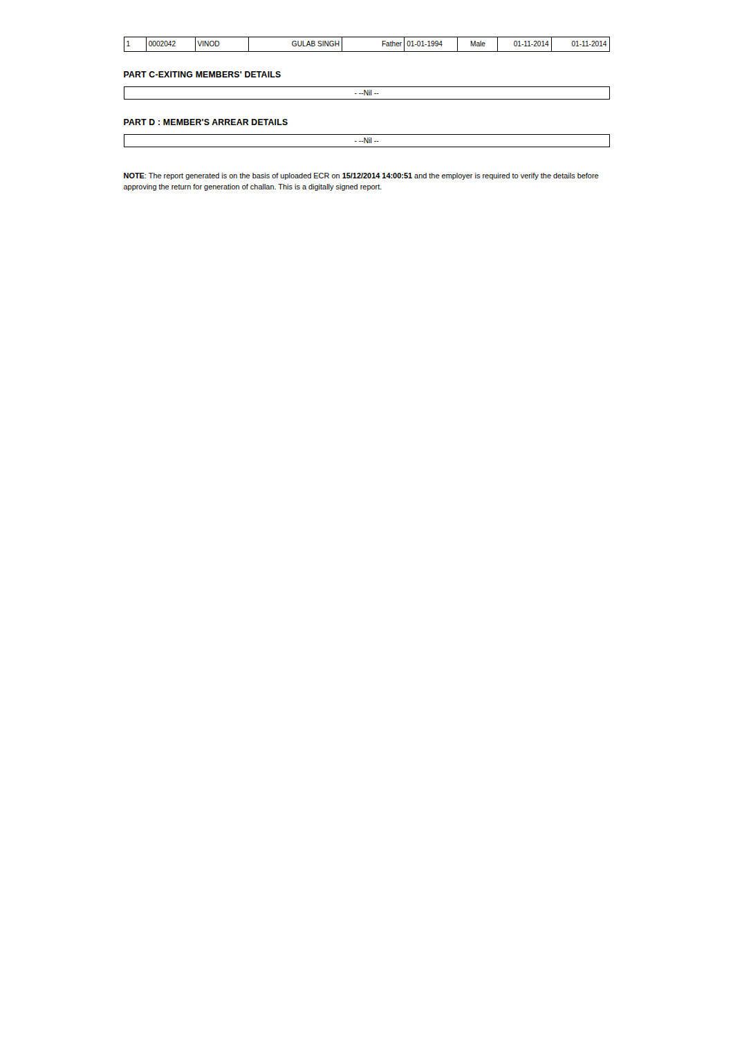| 1 | 0002042 | VINOD | GULAB SINGH | Father | 01-01-1994 | Male | 01-11-2014 | 01-11-2014 |
PART C-EXITING MEMBERS' DETAILS
- --Nil --
PART D : MEMBER'S ARREAR DETAILS
- --Nil --
NOTE: The report generated is on the basis of uploaded ECR on 15/12/2014 14:00:51 and the employer is required to verify the details before approving the return for generation of challan. This is a digitally signed report.